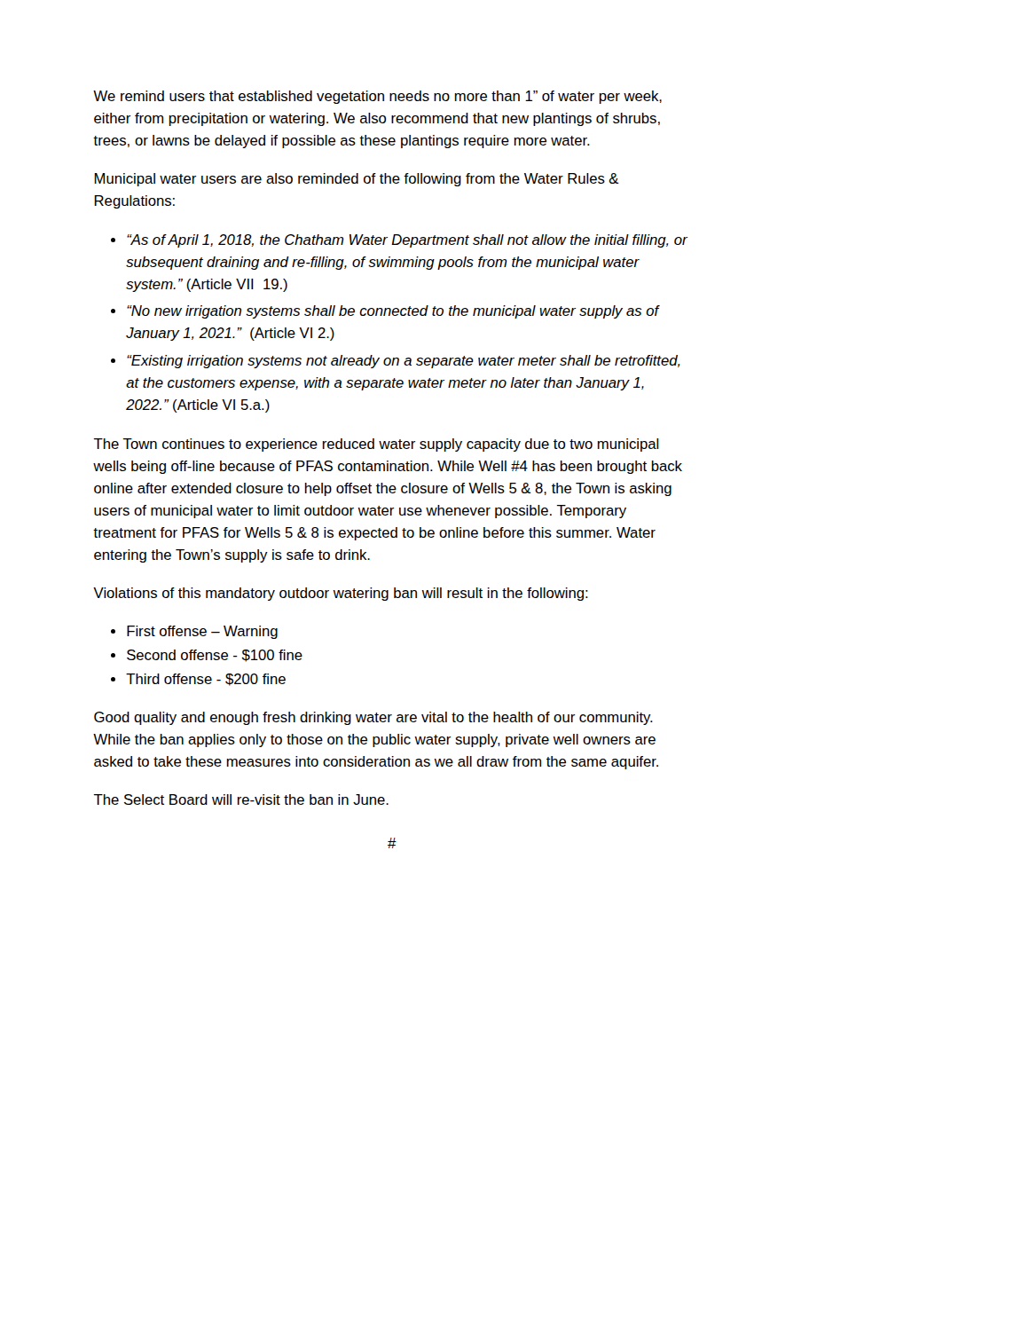We remind users that established vegetation needs no more than 1” of water per week, either from precipitation or watering. We also recommend that new plantings of shrubs, trees, or lawns be delayed if possible as these plantings require more water.
Municipal water users are also reminded of the following from the Water Rules & Regulations:
“As of April 1, 2018, the Chatham Water Department shall not allow the initial filling, or subsequent draining and re-filling, of swimming pools from the municipal water system.” (Article VII 19.)
“No new irrigation systems shall be connected to the municipal water supply as of January 1, 2021.” (Article VI 2.)
“Existing irrigation systems not already on a separate water meter shall be retrofitted, at the customers expense, with a separate water meter no later than January 1, 2022.” (Article VI 5.a.)
The Town continues to experience reduced water supply capacity due to two municipal wells being off-line because of PFAS contamination. While Well #4 has been brought back online after extended closure to help offset the closure of Wells 5 & 8, the Town is asking users of municipal water to limit outdoor water use whenever possible. Temporary treatment for PFAS for Wells 5 & 8 is expected to be online before this summer. Water entering the Town’s supply is safe to drink.
Violations of this mandatory outdoor watering ban will result in the following:
First offense – Warning
Second offense - $100 fine
Third offense - $200 fine
Good quality and enough fresh drinking water are vital to the health of our community. While the ban applies only to those on the public water supply, private well owners are asked to take these measures into consideration as we all draw from the same aquifer.
The Select Board will re-visit the ban in June.
#